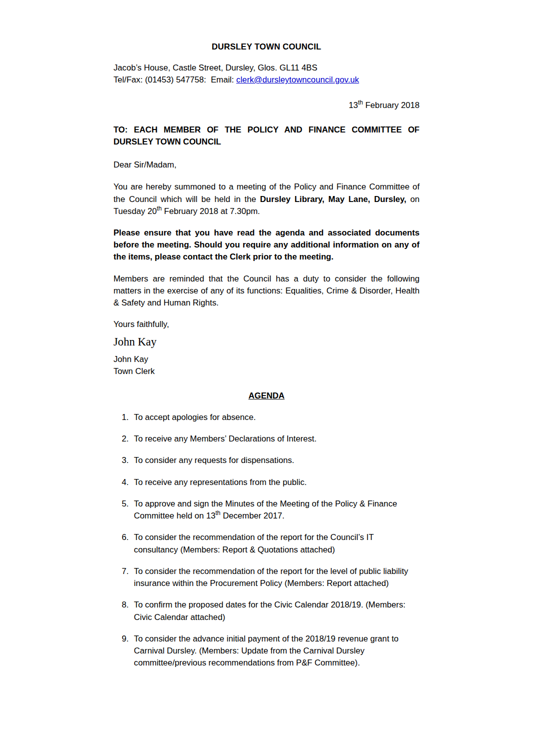DURSLEY TOWN COUNCIL
Jacob’s House, Castle Street, Dursley, Glos. GL11 4BS
Tel/Fax: (01453) 547758: Email: clerk@dursleytowncouncil.gov.uk
13th February 2018
TO: EACH MEMBER OF THE POLICY AND FINANCE COMMITTEE OF DURSLEY TOWN COUNCIL
Dear Sir/Madam,
You are hereby summoned to a meeting of the Policy and Finance Committee of the Council which will be held in the Dursley Library, May Lane, Dursley, on Tuesday 20th February 2018 at 7.30pm.
Please ensure that you have read the agenda and associated documents before the meeting. Should you require any additional information on any of the items, please contact the Clerk prior to the meeting.
Members are reminded that the Council has a duty to consider the following matters in the exercise of any of its functions: Equalities, Crime & Disorder, Health & Safety and Human Rights.
Yours faithfully,
John Kay
John Kay
Town Clerk
AGENDA
To accept apologies for absence.
To receive any Members’ Declarations of Interest.
To consider any requests for dispensations.
To receive any representations from the public.
To approve and sign the Minutes of the Meeting of the Policy & Finance Committee held on 13th December 2017.
To consider the recommendation of the report for the Council’s IT consultancy (Members: Report & Quotations attached)
To consider the recommendation of the report for the level of public liability insurance within the Procurement Policy (Members: Report attached)
To confirm the proposed dates for the Civic Calendar 2018/19. (Members: Civic Calendar attached)
To consider the advance initial payment of the 2018/19 revenue grant to Carnival Dursley. (Members: Update from the Carnival Dursley committee/previous recommendations from P&F Committee).